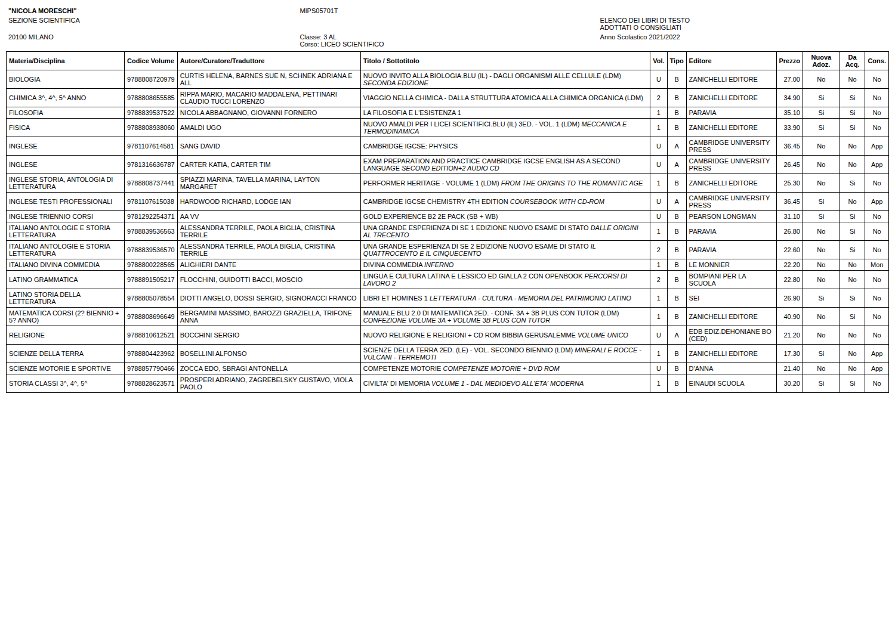| "NICOLA MORESCHI" | MIPS05701T | |
| SEZIONE SCIENTIFICA | | ELENCO DEI LIBRI DI TESTO ADOTTATI O CONSIGLIATI |
| 20100 MILANO | Classe: 3 AL Corso: LICEO SCIENTIFICO | Anno Scolastico 2021/2022 |
| Materia/Disciplina | Codice Volume | Autore/Curatore/Traduttore | Titolo / Sottotitolo | Vol. | Tipo | Editore | Prezzo | Nuova Adoz. | Da Acq. | Cons. |
| --- | --- | --- | --- | --- | --- | --- | --- | --- | --- | --- |
| BIOLOGIA | 9788808720979 | CURTIS HELENA, BARNES SUE N, SCHNEK ADRIANA E ALL | NUOVO INVITO ALLA BIOLOGIA.BLU (IL) - DAGLI ORGANISMI ALLE CELLULE (LDM) SECONDA EDIZIONE | U | B | ZANICHELLI EDITORE | 27.00 | No | No | No |
| CHIMICA 3^, 4^, 5^ ANNO | 9788808655585 | RIPPA MARIO, MACARIO MADDALENA, PETTINARI CLAUDIO TUCCI LORENZO | VIAGGIO NELLA CHIMICA - DALLA STRUTTURA ATOMICA ALLA CHIMICA ORGANICA (LDM) | 2 | B | ZANICHELLI EDITORE | 34.90 | Si | Si | No |
| FILOSOFIA | 9788839537522 | NICOLA ABBAGNANO, GIOVANNI FORNERO | LA FILOSOFIA E L'ESISTENZA 1 | 1 | B | PARAVIA | 35.10 | Si | Si | No |
| FISICA | 9788808938060 | AMALDI UGO | NUOVO AMALDI PER I LICEI SCIENTIFICI.BLU (IL) 3ED. - VOL. 1 (LDM) MECCANICA E TERMODINAMICA | 1 | B | ZANICHELLI EDITORE | 33.90 | Si | Si | No |
| INGLESE | 9781107614581 | SANG DAVID | CAMBRIDGE IGCSE: PHYSICS | U | A | CAMBRIDGE UNIVERSITY PRESS | 36.45 | No | No | App |
| INGLESE | 9781316636787 | CARTER KATIA, CARTER TIM | EXAM PREPARATION AND PRACTICE CAMBRIDGE IGCSE ENGLISH AS A SECOND LANGUAGE SECOND EDITION+2 AUDIO CD | U | A | CAMBRIDGE UNIVERSITY PRESS | 26.45 | No | No | App |
| INGLESE STORIA, ANTOLOGIA DI LETTERATURA | 9788808737441 | SPIAZZI MARINA, TAVELLA MARINA, LAYTON MARGARET | PERFORMER HERITAGE - VOLUME 1 (LDM) FROM THE ORIGINS TO THE ROMANTIC AGE | 1 | B | ZANICHELLI EDITORE | 25.30 | No | Si | No |
| INGLESE TESTI PROFESSIONALI | 9781107615038 | HARDWOOD RICHARD, LODGE IAN | CAMBRIDGE IGCSE CHEMISTRY 4TH EDITION COURSEBOOK WITH CD-ROM | U | A | CAMBRIDGE UNIVERSITY PRESS | 36.45 | Si | No | App |
| INGLESE TRIENNIO CORSI | 9781292254371 | AA VV | GOLD EXPERIENCE B2 2E PACK (SB + WB) | U | B | PEARSON LONGMAN | 31.10 | Si | Si | No |
| ITALIANO ANTOLOGIE E STORIA LETTERATURA | 9788839536563 | ALESSANDRA TERRILE, PAOLA BIGLIA, CRISTINA TERRILE | UNA GRANDE ESPERIENZA DI SE 1 EDIZIONE NUOVO ESAME DI STATO DALLE ORIGINI AL TRECENTO | 1 | B | PARAVIA | 26.80 | No | Si | No |
| ITALIANO ANTOLOGIE E STORIA LETTERATURA | 9788839536570 | ALESSANDRA TERRILE, PAOLA BIGLIA, CRISTINA TERRILE | UNA GRANDE ESPERIENZA DI SE 2 EDIZIONE NUOVO ESAME DI STATO IL QUATTROCENTO E IL CINQUECENTO | 2 | B | PARAVIA | 22.60 | No | Si | No |
| ITALIANO DIVINA COMMEDIA | 9788800228565 | ALIGHIERI DANTE | DIVINA COMMEDIA INFERNO | 1 | B | LE MONNIER | 22.20 | No | No | Mon |
| LATINO GRAMMATICA | 9788891505217 | FLOCCHINI, GUIDOTTI BACCI, MOSCIO | LINGUA E CULTURA LATINA E LESSICO ED GIALLA 2 CON OPENBOOK PERCORSI DI LAVORO 2 | 2 | B | BOMPIANI PER LA SCUOLA | 22.80 | No | No | No |
| LATINO STORIA DELLA LETTERATURA | 9788805078554 | DIOTTI ANGELO, DOSSI SERGIO, SIGNORACCI FRANCO | LIBRI ET HOMINES 1 LETTERATURA - CULTURA - MEMORIA DEL PATRIMONIO LATINO | 1 | B | SEI | 26.90 | Si | Si | No |
| MATEMATICA CORSI (2? BIENNIO + 5? ANNO) | 9788808696649 | BERGAMINI MASSIMO, BAROZZI GRAZIELLA, TRIFONE ANNA | MANUALE BLU 2.0 DI MATEMATICA 2ED. - CONF. 3A + 3B PLUS CON TUTOR (LDM) CONFEZIONE VOLUME 3A + VOLUME 3B PLUS CON TUTOR | 1 | B | ZANICHELLI EDITORE | 40.90 | No | Si | No |
| RELIGIONE | 9788810612521 | BOCCHINI SERGIO | NUOVO RELIGIONE E RELIGIONI + CD ROM BIBBIA GERUSALEMME VOLUME UNICO | U | A | EDB EDIZ.DEHONIANE BO (CED) | 21.20 | No | No | No |
| SCIENZE DELLA TERRA | 9788804423962 | BOSELLINI ALFONSO | SCIENZE DELLA TERRA 2ED. (LE) - VOL. SECONDO BIENNIO (LDM) MINERALI E ROCCE - VULCANI - TERREMOTI | 1 | B | ZANICHELLI EDITORE | 17.30 | Si | No | App |
| SCIENZE MOTORIE E SPORTIVE | 9788857790466 | ZOCCA EDO, SBRAGI ANTONELLA | COMPETENZE MOTORIE COMPETENZE MOTORIE + DVD ROM | U | B | D'ANNA | 21.40 | No | No | App |
| STORIA CLASSI 3^, 4^, 5^ | 9788828623571 | PROSPERI ADRIANO, ZAGREBELSKY GUSTAVO, VIOLA PAOLO | CIVILTA' DI MEMORIA VOLUME 1 - DAL MEDIOEVO ALL'ETA' MODERNA | 1 | B | EINAUDI SCUOLA | 30.20 | Si | Si | No |